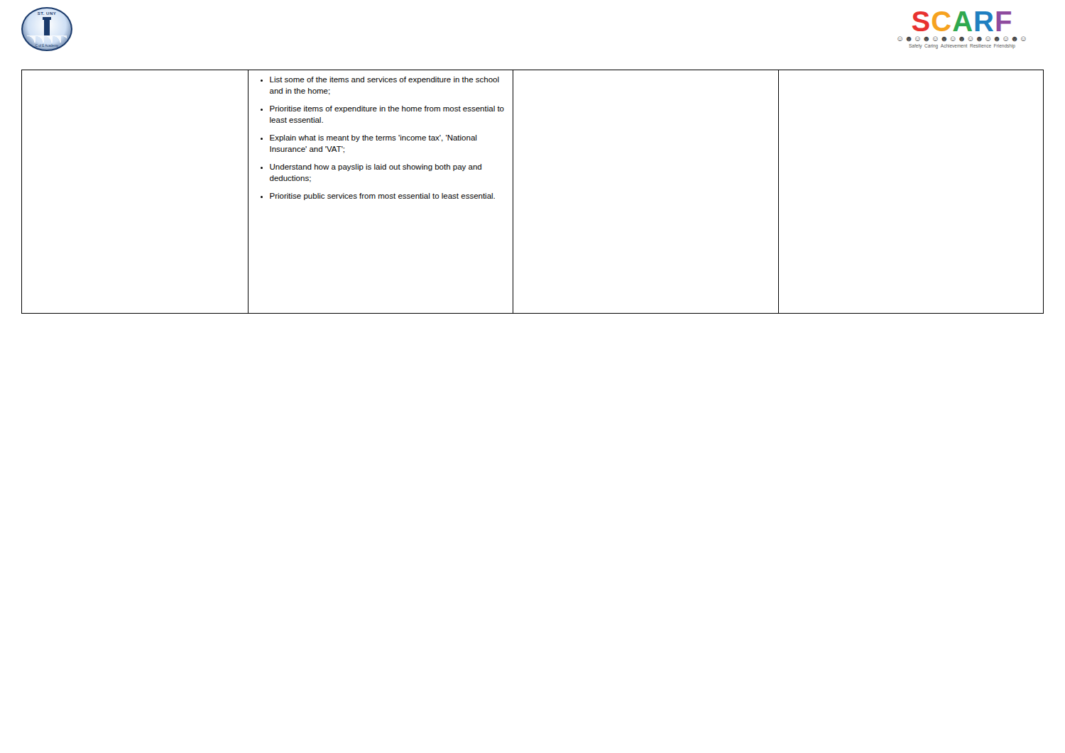SCARF
☺☻☺☻☺☻☺☻☺☻☺☻☺☻☺
Safety Caring Achievement Resilience Friendship
| | List some of the items and services of expenditure in the school and in the home; Prioritise items of expenditure in the home from most essential to least essential. Explain what is meant by the terms 'income tax', 'National Insurance' and 'VAT'; Understand how a payslip is laid out showing both pay and deductions; Prioritise public services from most essential to least essential. | | |